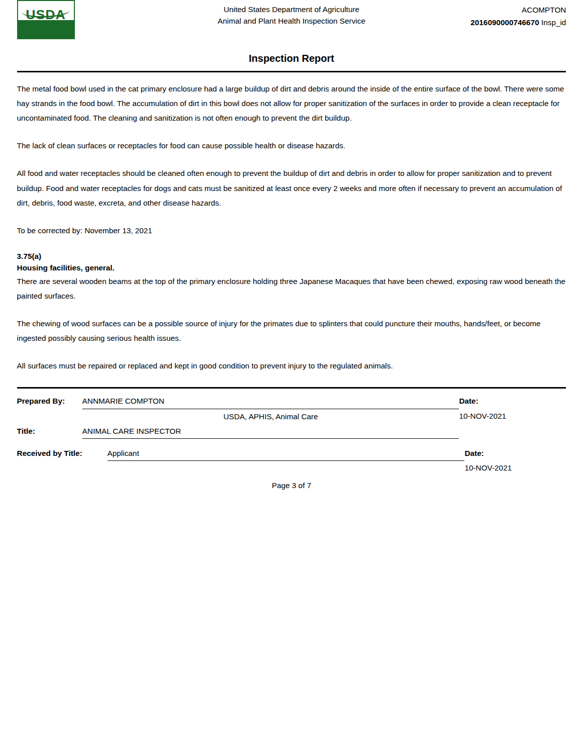USDA
United States Department of Agriculture
Animal and Plant Health Inspection Service
ACOMPTON
2016090000746670 Insp_id
Inspection Report
The metal food bowl used in the cat primary enclosure had a large buildup of dirt and debris around the inside of the entire surface of the bowl. There were some hay strands in the food bowl. The accumulation of dirt in this bowl does not allow for proper sanitization of the surfaces in order to provide a clean receptacle for uncontaminated food. The cleaning and sanitization is not often enough to prevent the dirt buildup.
The lack of clean surfaces or receptacles for food can cause possible health or disease hazards.
All food and water receptacles should be cleaned often enough to prevent the buildup of dirt and debris in order to allow for proper sanitization and to prevent buildup. Food and water receptacles for dogs and cats must be sanitized at least once every 2 weeks and more often if necessary to prevent an accumulation of dirt, debris, food waste, excreta, and other disease hazards.
To be corrected by: November 13, 2021
3.75(a)
Housing facilities, general.
There are several wooden beams at the top of the primary enclosure holding three Japanese Macaques that have been chewed, exposing raw wood beneath the painted surfaces.
The chewing of wood surfaces can be a possible source of injury for the primates due to splinters that could puncture their mouths, hands/feet, or become ingested possibly causing serious health issues.
All surfaces must be repaired or replaced and kept in good condition to prevent injury to the regulated animals.
| Prepared By: | ANNMARIE COMPTON | Date: |
| | USDA, APHIS, Animal Care | 10-NOV-2021 |
| Title: | ANIMAL CARE INSPECTOR | |
| Received by Title: | Applicant | Date: |
| | | 10-NOV-2021 |
Page 3 of 7